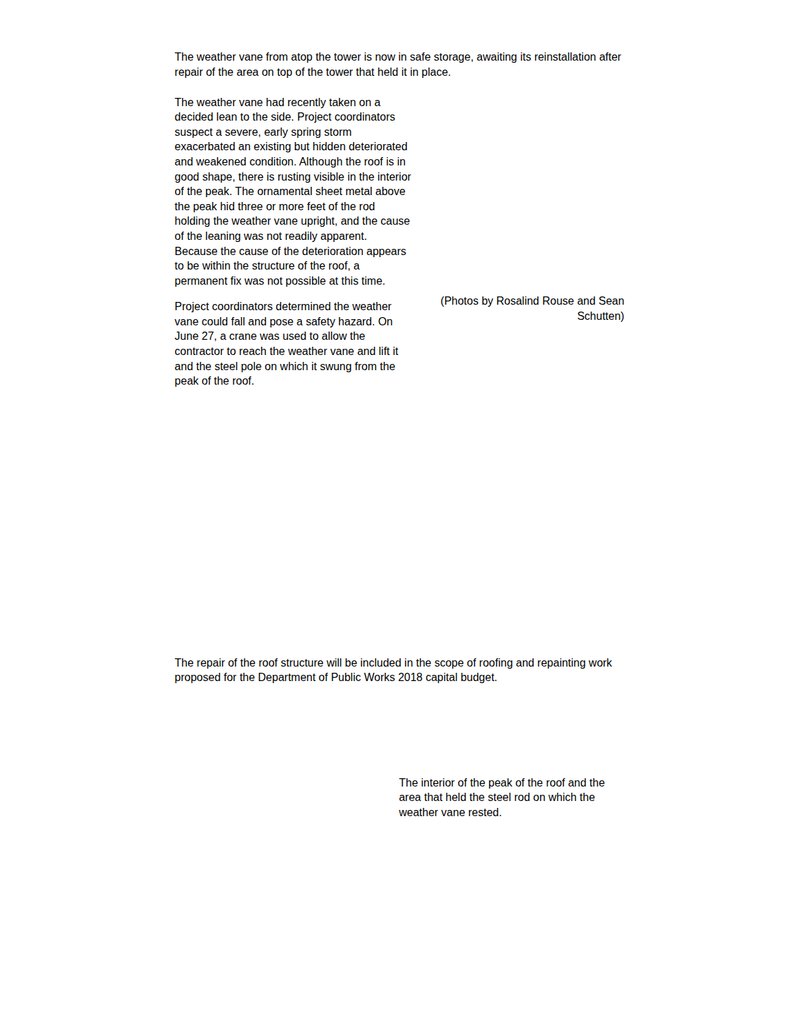The weather vane from atop the tower is now in safe storage, awaiting its reinstallation after repair of the area on top of the tower that held it in place.
The weather vane had recently taken on a decided lean to the side. Project coordinators suspect a severe, early spring storm exacerbated an existing but hidden deteriorated and weakened condition. Although the roof is in good shape, there is rusting visible in the interior of the peak. The ornamental sheet metal above the peak hid three or more feet of the rod holding the weather vane upright, and the cause of the leaning was not readily apparent. Because the cause of the deterioration appears to be within the structure of the roof, a permanent fix was not possible at this time.
Project coordinators determined the weather vane could fall and pose a safety hazard. On June 27, a crane was used to allow the contractor to reach the weather vane and lift it and the steel pole on which it swung from the peak of the roof.
(Photos by Rosalind Rouse and Sean Schutten)
The repair of the roof structure will be included in the scope of roofing and repainting work proposed for the Department of Public Works 2018 capital budget.
The interior of the peak of the roof and the area that held the steel rod on which the weather vane rested.